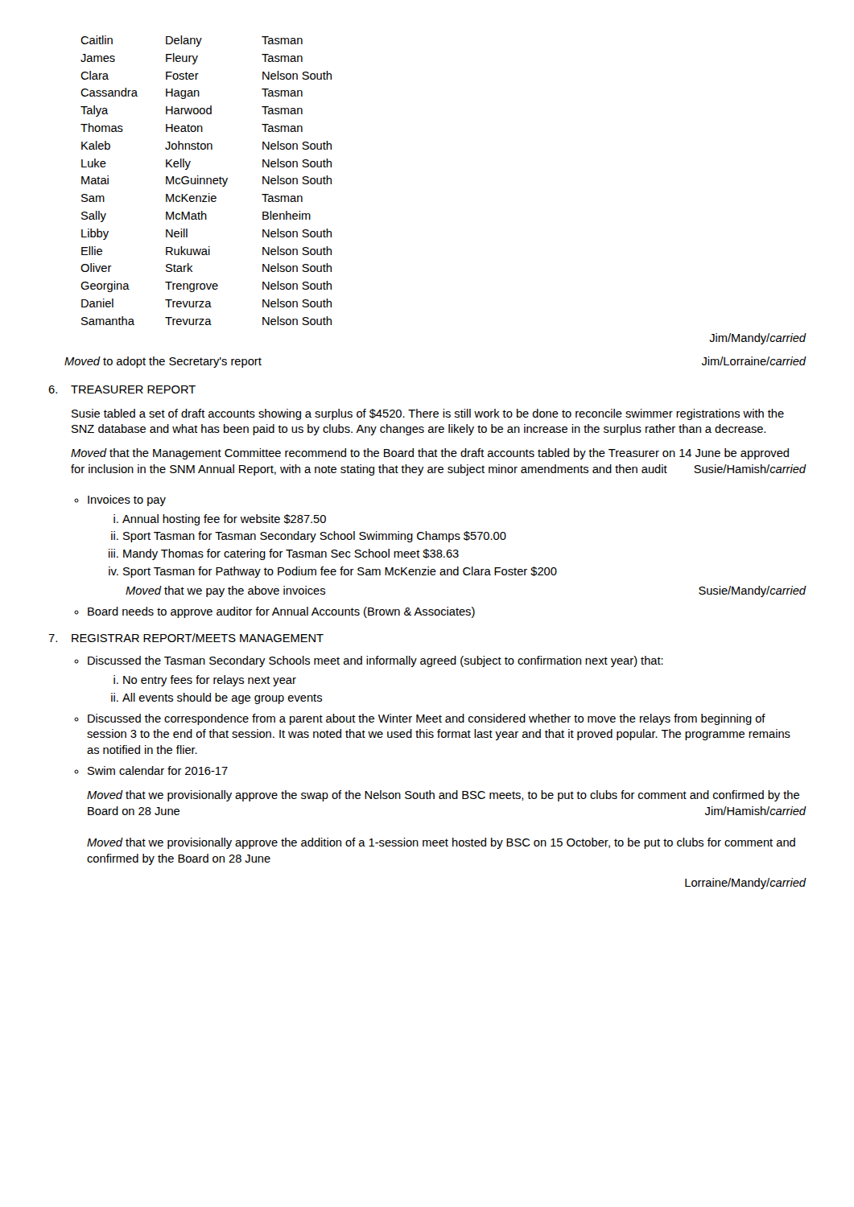| Caitlin | Delany | Tasman |
| James | Fleury | Tasman |
| Clara | Foster | Nelson South |
| Cassandra | Hagan | Tasman |
| Talya | Harwood | Tasman |
| Thomas | Heaton | Tasman |
| Kaleb | Johnston | Nelson South |
| Luke | Kelly | Nelson South |
| Matai | McGuinnety | Nelson South |
| Sam | McKenzie | Tasman |
| Sally | McMath | Blenheim |
| Libby | Neill | Nelson South |
| Ellie | Rukuwai | Nelson South |
| Oliver | Stark | Nelson South |
| Georgina | Trengrove | Nelson South |
| Daniel | Trevurza | Nelson South |
| Samantha | Trevurza | Nelson South |
Jim/Mandy/carried
Moved to adopt the Secretary's report Jim/Lorraine/carried
Treasurer Report
Susie tabled a set of draft accounts showing a surplus of $4520. There is still work to be done to reconcile swimmer registrations with the SNZ database and what has been paid to us by clubs. Any changes are likely to be an increase in the surplus rather than a decrease.
Moved that the Management Committee recommend to the Board that the draft accounts tabled by the Treasurer on 14 June be approved for inclusion in the SNM Annual Report, with a note stating that they are subject minor amendments and then audit Susie/Hamish/carried
Invoices to pay
Annual hosting fee for website $287.50
Sport Tasman for Tasman Secondary School Swimming Champs $570.00
Mandy Thomas for catering for Tasman Sec School meet $38.63
Sport Tasman for Pathway to Podium fee for Sam McKenzie and Clara Foster $200
Moved that we pay the above invoices Susie/Mandy/carried
Board needs to approve auditor for Annual Accounts (Brown & Associates)
Registrar Report/Meets Management
Discussed the Tasman Secondary Schools meet and informally agreed (subject to confirmation next year) that:
No entry fees for relays next year
All events should be age group events
Discussed the correspondence from a parent about the Winter Meet and considered whether to move the relays from beginning of session 3 to the end of that session. It was noted that we used this format last year and that it proved popular. The programme remains as notified in the flier.
Swim calendar for 2016-17
Moved that we provisionally approve the swap of the Nelson South and BSC meets, to be put to clubs for comment and confirmed by the Board on 28 June Jim/Hamish/carried
Moved that we provisionally approve the addition of a 1-session meet hosted by BSC on 15 October, to be put to clubs for comment and confirmed by the Board on 28 June
Lorraine/Mandy/carried